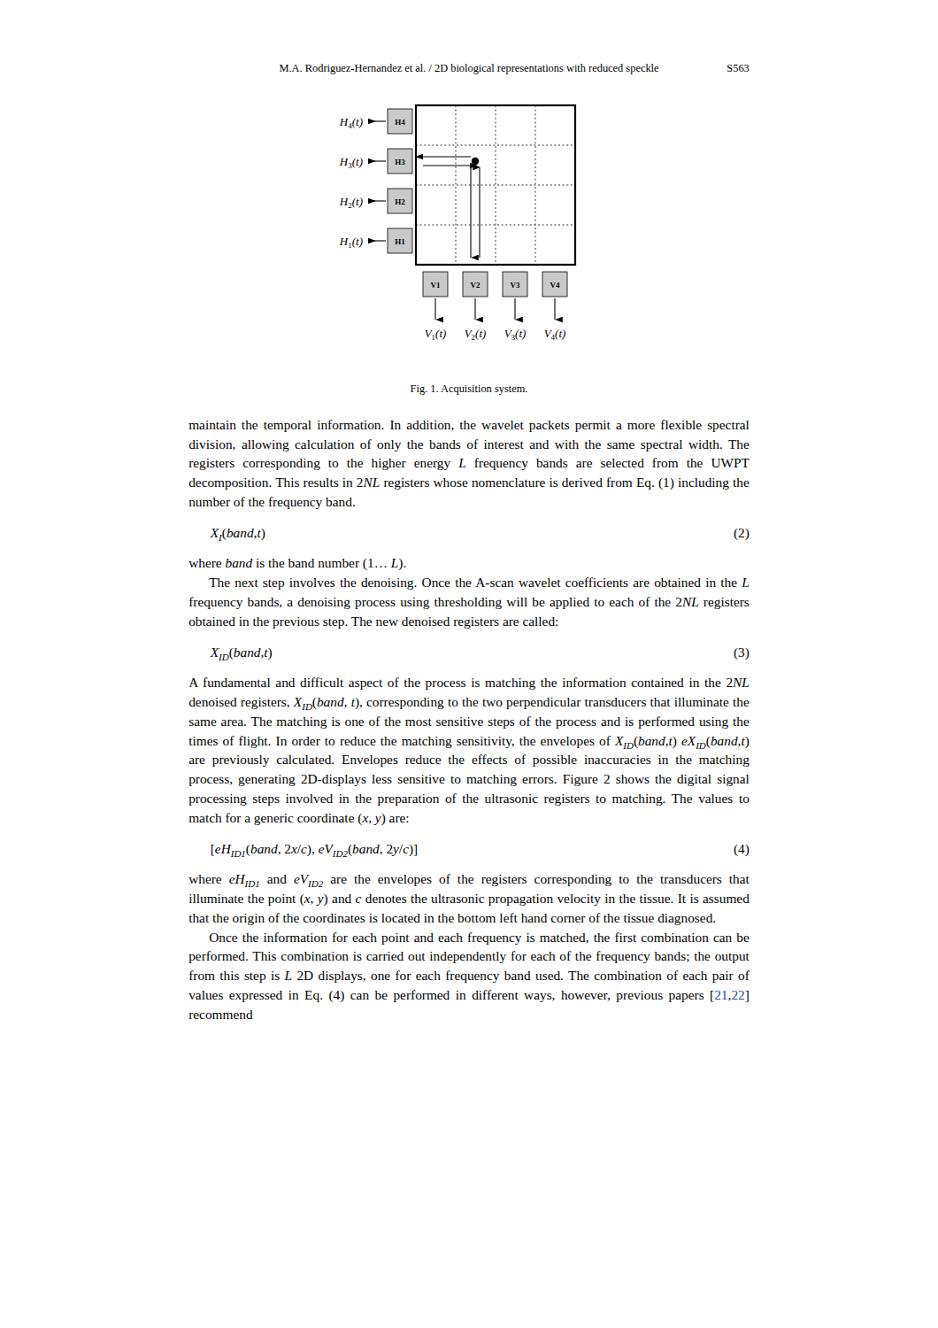M.A. Rodriguez-Hernandez et al. / 2D biological representations with reduced speckle S563
H4 H3 H2 H1 H4(t) H3(t) H2(t) H1(t) V1 V2 V3 V4 V1(t) V2(t) V3(t) V4(t)
Fig. 1. Acquisition system.
maintain the temporal information. In addition, the wavelet packets permit a more flexible spectral division, allowing calculation of only the bands of interest and with the same spectral width. The registers corresponding to the higher energy L frequency bands are selected from the UWPT decomposition. This results in 2NL registers whose nomenclature is derived from Eq. (1) including the number of the frequency band.
XI(band,t) (2)
where band is the band number (1… L).
The next step involves the denoising. Once the A-scan wavelet coefficients are obtained in the L frequency bands, a denoising process using thresholding will be applied to each of the 2NL registers obtained in the previous step. The new denoised registers are called:
XID(band,t) (3)
A fundamental and difficult aspect of the process is matching the information contained in the 2NL denoised registers, XID(band, t), corresponding to the two perpendicular transducers that illuminate the same area. The matching is one of the most sensitive steps of the process and is performed using the times of flight. In order to reduce the matching sensitivity, the envelopes of XID(band,t) eXID(band,t) are previously calculated. Envelopes reduce the effects of possible inaccuracies in the matching process, generating 2D-displays less sensitive to matching errors. Figure 2 shows the digital signal processing steps involved in the preparation of the ultrasonic registers to matching. The values to match for a generic coordinate (x, y) are:
[eHID1(band, 2x/c), eVID2(band, 2y/c)] (4)
where eHID1 and eVID2 are the envelopes of the registers corresponding to the transducers that illuminate the point (x, y) and c denotes the ultrasonic propagation velocity in the tissue. It is assumed that the origin of the coordinates is located in the bottom left hand corner of the tissue diagnosed.
Once the information for each point and each frequency is matched, the first combination can be performed. This combination is carried out independently for each of the frequency bands; the output from this step is L 2D displays, one for each frequency band used. The combination of each pair of values expressed in Eq. (4) can be performed in different ways, however, previous papers [21,22] recommend